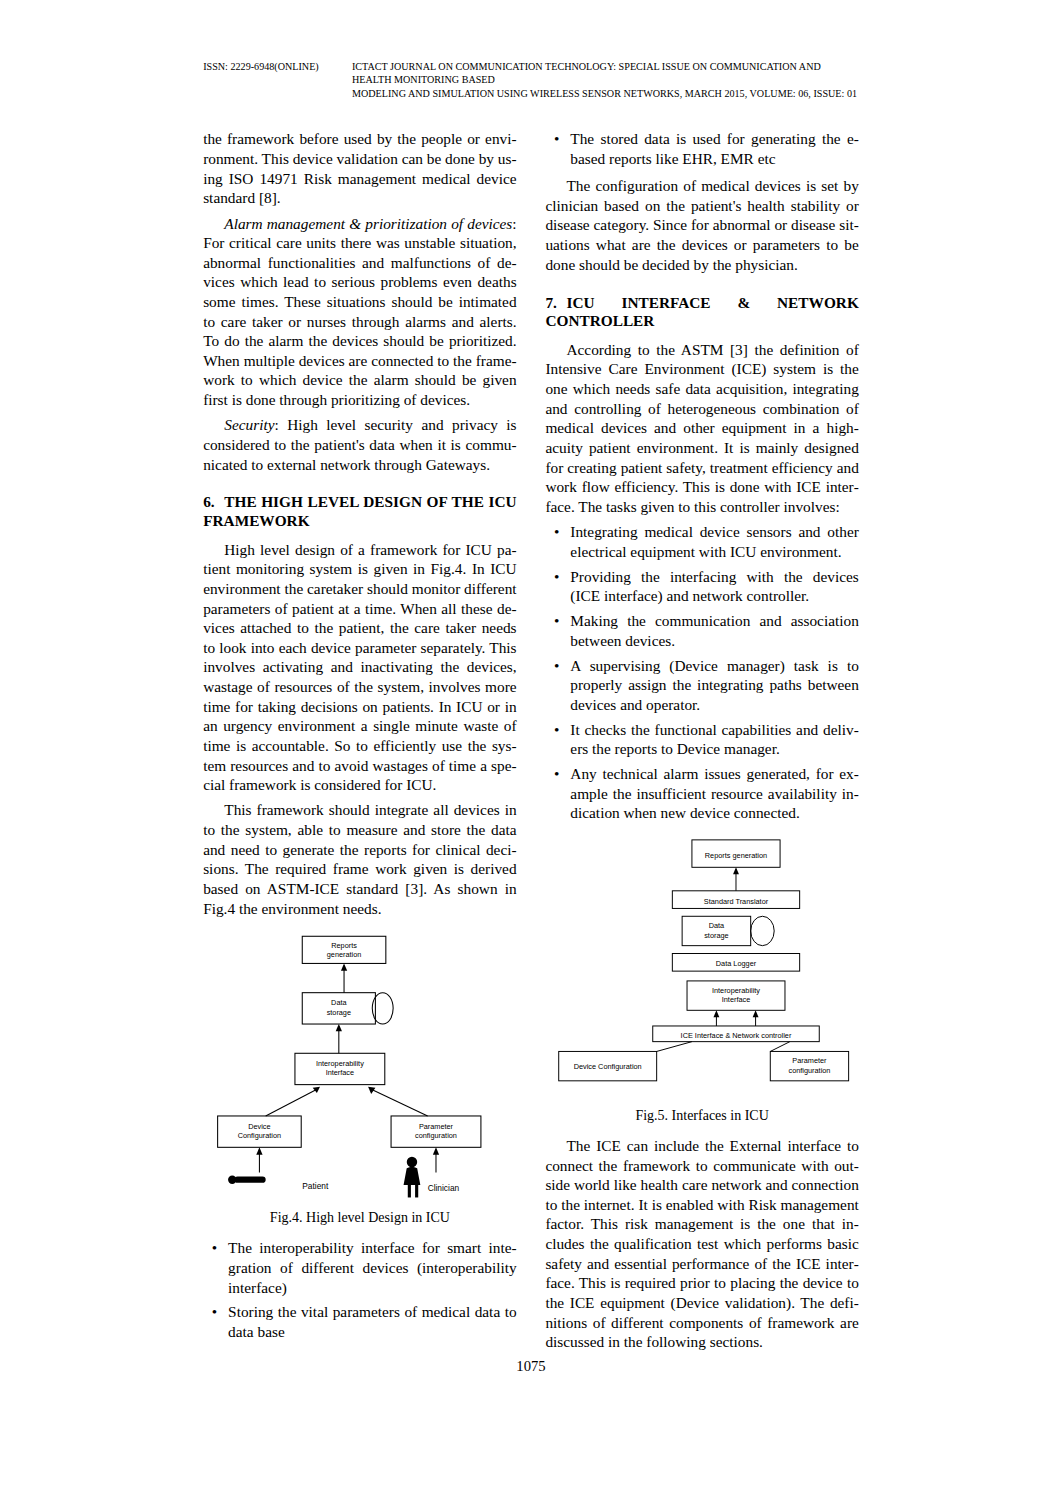ISSN: 2229-6948(ONLINE)
ICTACT JOURNAL ON COMMUNICATION TECHNOLOGY: SPECIAL ISSUE ON COMMUNICATION AND HEALTH MONITORING BASED
MODELING AND SIMULATION USING WIRELESS SENSOR NETWORKS, MARCH 2015, VOLUME: 06, ISSUE: 01
the framework before used by the people or environment. This device validation can be done by using ISO 14971 Risk management medical device standard [8].
Alarm management & prioritization of devices: For critical care units there was unstable situation, abnormal functionalities and malfunctions of devices which lead to serious problems even deaths some times. These situations should be intimated to care taker or nurses through alarms and alerts. To do the alarm the devices should be prioritized. When multiple devices are connected to the framework to which device the alarm should be given first is done through prioritizing of devices.
Security: High level security and privacy is considered to the patient's data when it is communicated to external network through Gateways.
6. THE HIGH LEVEL DESIGN OF THE ICU FRAMEWORK
High level design of a framework for ICU patient monitoring system is given in Fig.4. In ICU environment the caretaker should monitor different parameters of patient at a time. When all these devices attached to the patient, the care taker needs to look into each device parameter separately. This involves activating and inactivating the devices, wastage of resources of the system, involves more time for taking decisions on patients. In ICU or in an urgency environment a single minute waste of time is accountable. So to efficiently use the system resources and to avoid wastages of time a special framework is considered for ICU.
This framework should integrate all devices in to the system, able to measure and store the data and need to generate the reports for clinical decisions. The required frame work given is derived based on ASTM-ICE standard [3]. As shown in Fig.4 the environment needs.
Reports generation Data storage Interoperability Interface Device Configuration Parameter configuration Patient Clinician
Fig.4. High level Design in ICU
The interoperability interface for smart integration of different devices (interoperability interface)
Storing the vital parameters of medical data to data base
The stored data is used for generating the e-based reports like EHR, EMR etc
The configuration of medical devices is set by clinician based on the patient's health stability or disease category. Since for abnormal or disease situations what are the devices or parameters to be done should be decided by the physician.
7. ICU INTERFACE & NETWORK CONTROLLER
According to the ASTM [3] the definition of Intensive Care Environment (ICE) system is the one which needs safe data acquisition, integrating and controlling of heterogeneous combination of medical devices and other equipment in a high-acuity patient environment. It is mainly designed for creating patient safety, treatment efficiency and work flow efficiency. This is done with ICE interface. The tasks given to this controller involves:
Integrating medical device sensors and other electrical equipment with ICU environment.
Providing the interfacing with the devices (ICE interface) and network controller.
Making the communication and association between devices.
A supervising (Device manager) task is to properly assign the integrating paths between devices and operator.
It checks the functional capabilities and delivers the reports to Device manager.
Any technical alarm issues generated, for example the insufficient resource availability indication when new device connected.
Reports generation Standard Translator Data storage Data Logger Interoperability Interface ICE Interface & Network controller Device Configuration Parameter configuration
Fig.5. Interfaces in ICU
The ICE can include the External interface to connect the framework to communicate with outside world like health care network and connection to the internet. It is enabled with Risk management factor. This risk management is the one that includes the qualification test which performs basic safety and essential performance of the ICE interface. This is required prior to placing the device to the ICE equipment (Device validation). The definitions of different components of framework are discussed in the following sections.
1075